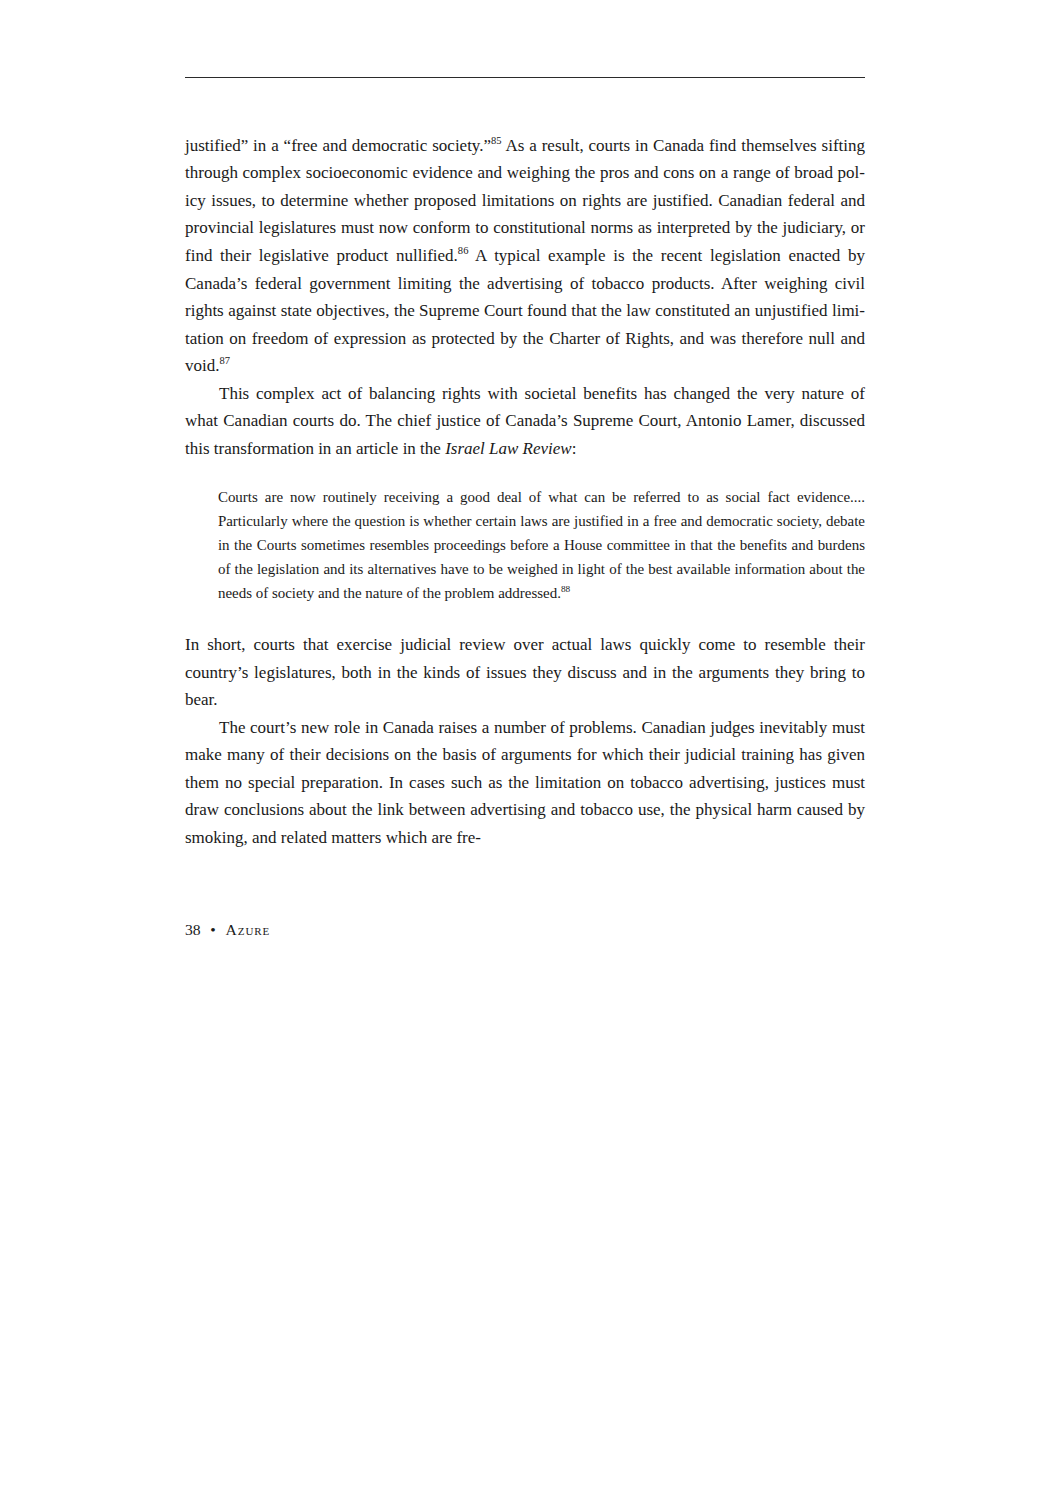justified” in a “free and democratic society.”85 As a result, courts in Canada find themselves sifting through complex socioeconomic evidence and weighing the pros and cons on a range of broad policy issues, to determine whether proposed limitations on rights are justified. Canadian federal and provincial legislatures must now conform to constitutional norms as interpreted by the judiciary, or find their legislative product nullified.86 A typical example is the recent legislation enacted by Canada’s federal government limiting the advertising of tobacco products. After weighing civil rights against state objectives, the Supreme Court found that the law constituted an unjustified limitation on freedom of expression as protected by the Charter of Rights, and was therefore null and void.87
This complex act of balancing rights with societal benefits has changed the very nature of what Canadian courts do. The chief justice of Canada’s Supreme Court, Antonio Lamer, discussed this transformation in an article in the Israel Law Review:
Courts are now routinely receiving a good deal of what can be referred to as social fact evidence.... Particularly where the question is whether certain laws are justified in a free and democratic society, debate in the Courts sometimes resembles proceedings before a House committee in that the benefits and burdens of the legislation and its alternatives have to be weighed in light of the best available information about the needs of society and the nature of the problem addressed.88
In short, courts that exercise judicial review over actual laws quickly come to resemble their country’s legislatures, both in the kinds of issues they discuss and in the arguments they bring to bear.
The court’s new role in Canada raises a number of problems. Canadian judges inevitably must make many of their decisions on the basis of arguments for which their judicial training has given them no special preparation. In cases such as the limitation on tobacco advertising, justices must draw conclusions about the link between advertising and tobacco use, the physical harm caused by smoking, and related matters which are fre-
38 • Azure